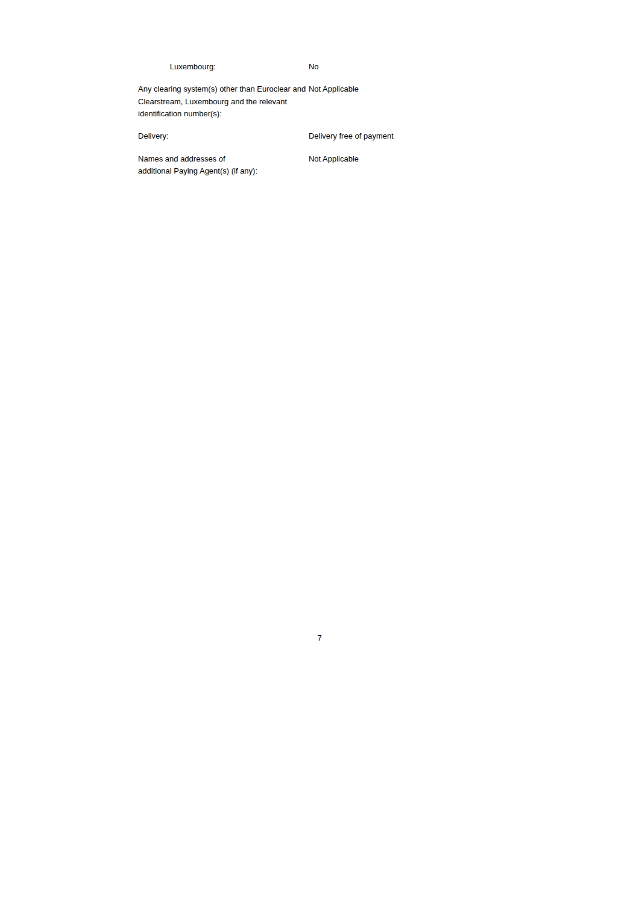| Luxembourg: | No |
| Any clearing system(s) other than Euroclear and Clearstream, Luxembourg and the relevant identification number(s): | Not Applicable |
| Delivery: | Delivery free of payment |
| Names and addresses of additional Paying Agent(s) (if any): | Not Applicable |
7